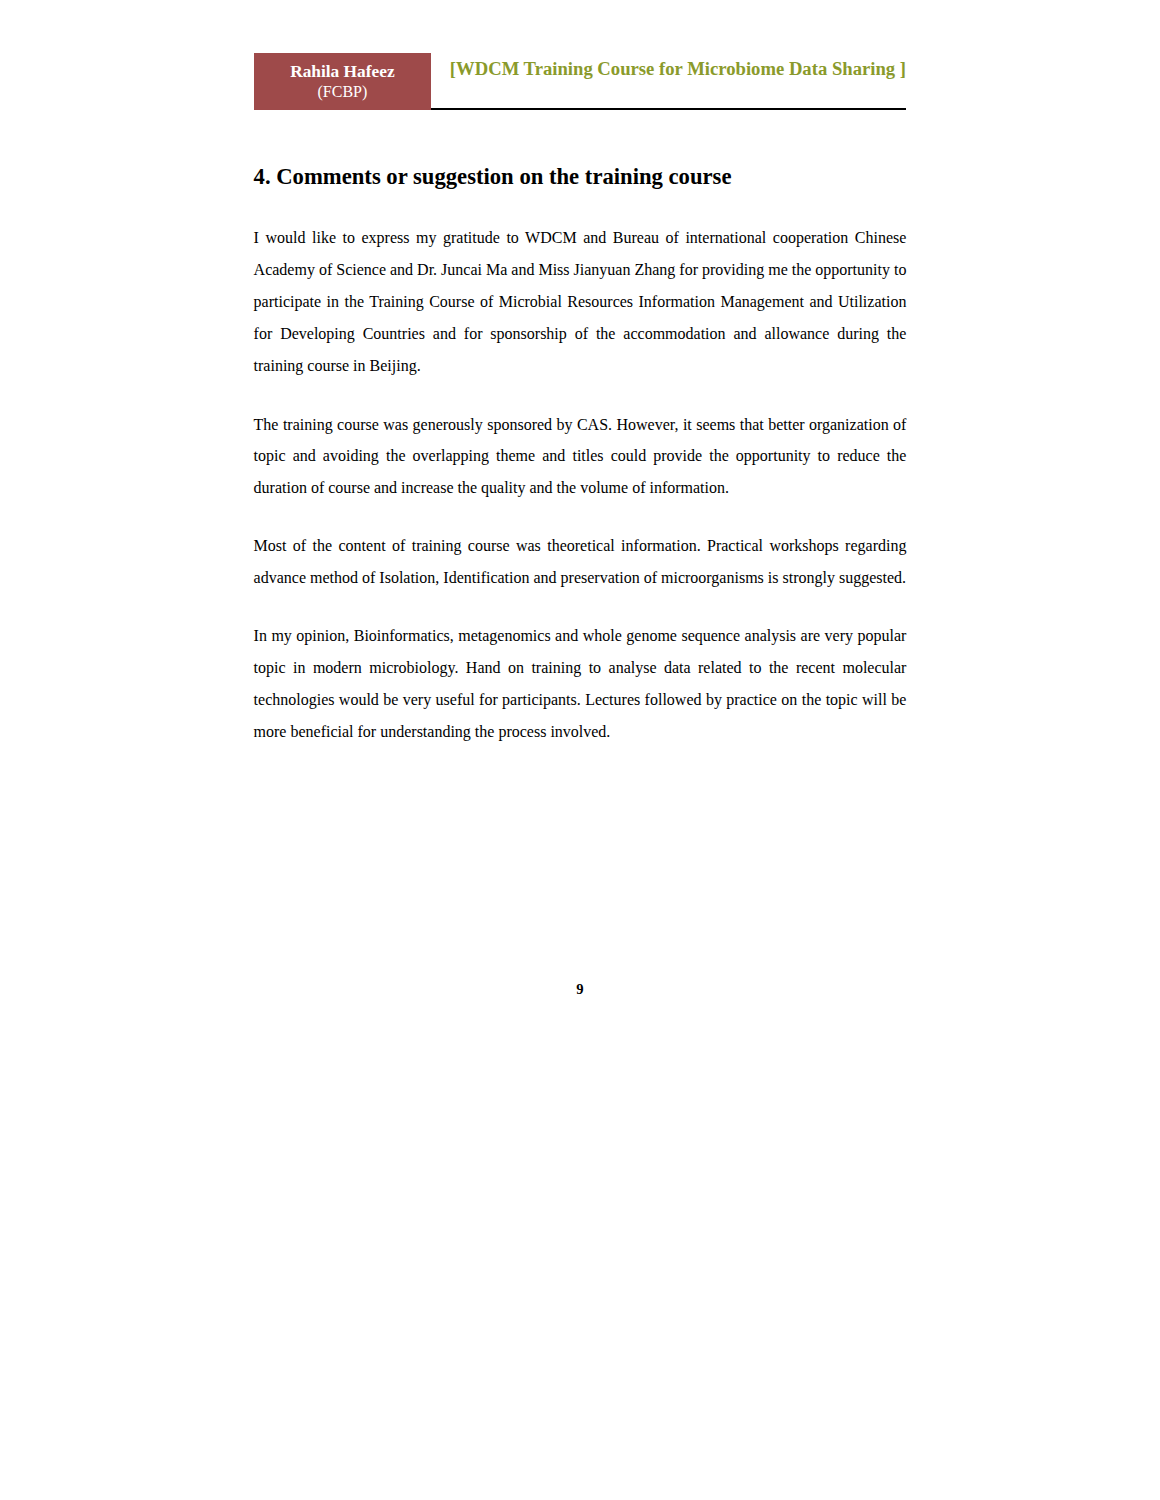Rahila Hafeez (FCBP)
[WDCM Training Course for Microbiome Data Sharing ]
4. Comments or suggestion on the training course
I would like to express my gratitude to WDCM and Bureau of international cooperation Chinese Academy of Science and Dr. Juncai Ma and Miss Jianyuan Zhang for providing me the opportunity to participate in the Training Course of Microbial Resources Information Management and Utilization for Developing Countries and for sponsorship of the accommodation and allowance during the training course in Beijing.
The training course was generously sponsored by CAS. However, it seems that better organization of topic and avoiding the overlapping theme and titles could provide the opportunity to reduce the duration of course and increase the quality and the volume of information.
Most of the content of training course was theoretical information. Practical workshops regarding advance method of Isolation, Identification and preservation of microorganisms is strongly suggested.
In my opinion, Bioinformatics, metagenomics and whole genome sequence analysis are very popular topic in modern microbiology. Hand on training to analyse data related to the recent molecular technologies would be very useful for participants. Lectures followed by practice on the topic will be more beneficial for understanding the process involved.
9